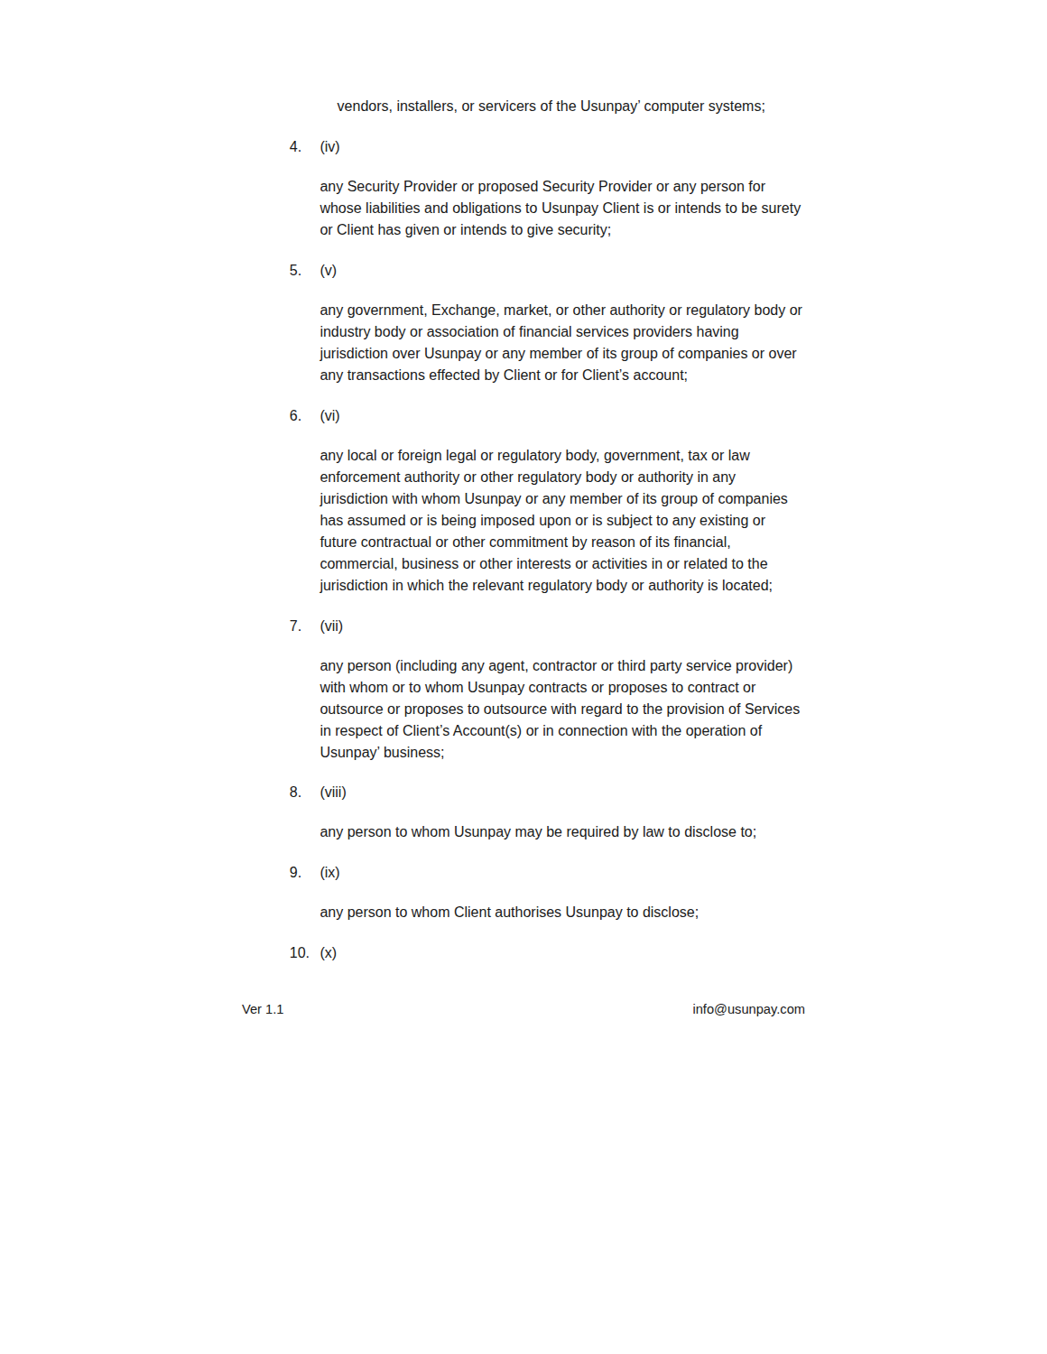vendors, installers, or servicers of the Usunpay’ computer systems;
(iv) any Security Provider or proposed Security Provider or any person for whose liabilities and obligations to Usunpay Client is or intends to be surety or Client has given or intends to give security;
(v) any government, Exchange, market, or other authority or regulatory body or industry body or association of financial services providers having jurisdiction over Usunpay or any member of its group of companies or over any transactions effected by Client or for Client’s account;
(vi) any local or foreign legal or regulatory body, government, tax or law enforcement authority or other regulatory body or authority in any jurisdiction with whom Usunpay or any member of its group of companies has assumed or is being imposed upon or is subject to any existing or future contractual or other commitment by reason of its financial, commercial, business or other interests or activities in or related to the jurisdiction in which the relevant regulatory body or authority is located;
(vii) any person (including any agent, contractor or third party service provider) with whom or to whom Usunpay contracts or proposes to contract or outsource or proposes to outsource with regard to the provision of Services in respect of Client’s Account(s) or in connection with the operation of Usunpay’ business;
(viii) any person to whom Usunpay may be required by law to disclose to;
(ix) any person to whom Client authorises Usunpay to disclose;
(x)
Ver 1.1
info@usunpay.com